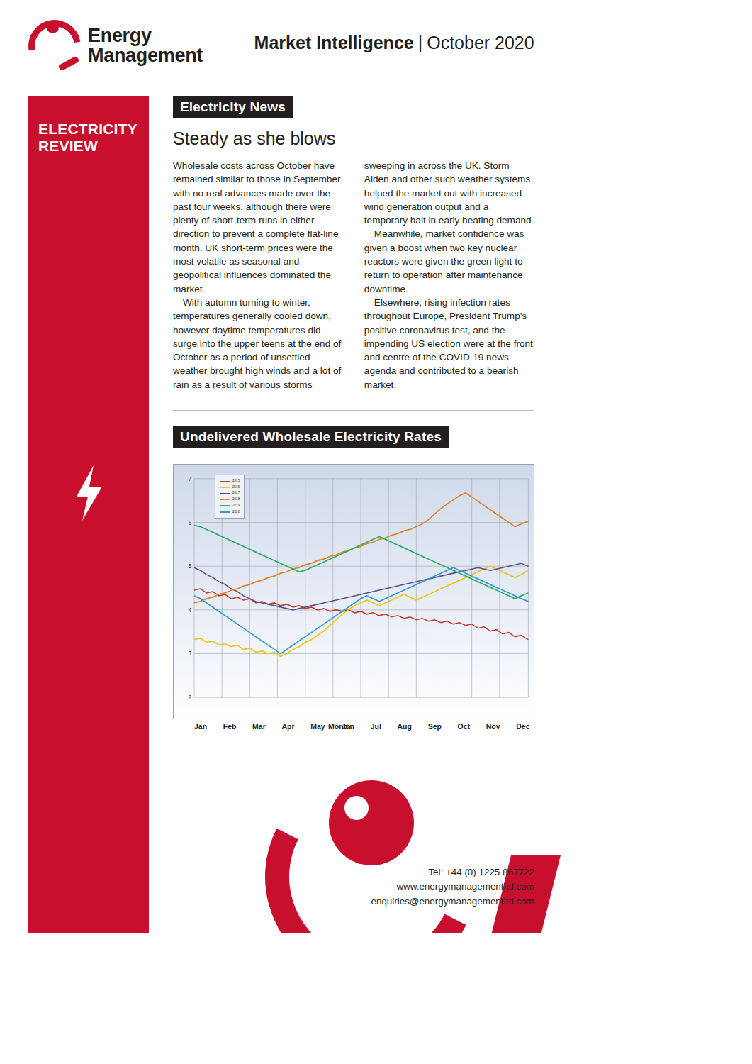Energy Management
Market Intelligence|October 2020
Electricity
Review
Electricity News
Steady as she blows
Wholesale costs across October have remained similar to those in September with no real advances made over the past four weeks, although there were plenty of short-term runs in either direction to prevent a complete flat-line month. UK short-term prices were the most volatile as seasonal and geopolitical influences dominated the market.
With autumn turning to winter, temperatures generally cooled down, however daytime temperatures did surge into the upper teens at the end of October as a period of unsettled weather brought high winds and a lot of rain as a result of various storms sweeping in across the UK. Storm Aiden and other such weather systems helped the market out with increased wind generation output and a temporary halt in early heating demand
Meanwhile, market confidence was given a boost when two key nuclear reactors were given the green light to return to operation after maintenance downtime.
Elsewhere, rising infection rates throughout Europe, President Trump's positive coronavirus test, and the impending US election were at the front and centre of the COVID-19 news agenda and contributed to a bearish market.
Undelivered Wholesale Electricity Rates
2015
2016
2017
2018
2019
2020
2 3 4 5 6 7
Jan Feb Mar Apr May Jun Jul Aug Sep Oct Nov Dec
Month
Tel: +44 (0) 1225 867722
www.energymanagementltd.com
enquiries@energymanagementltd.com